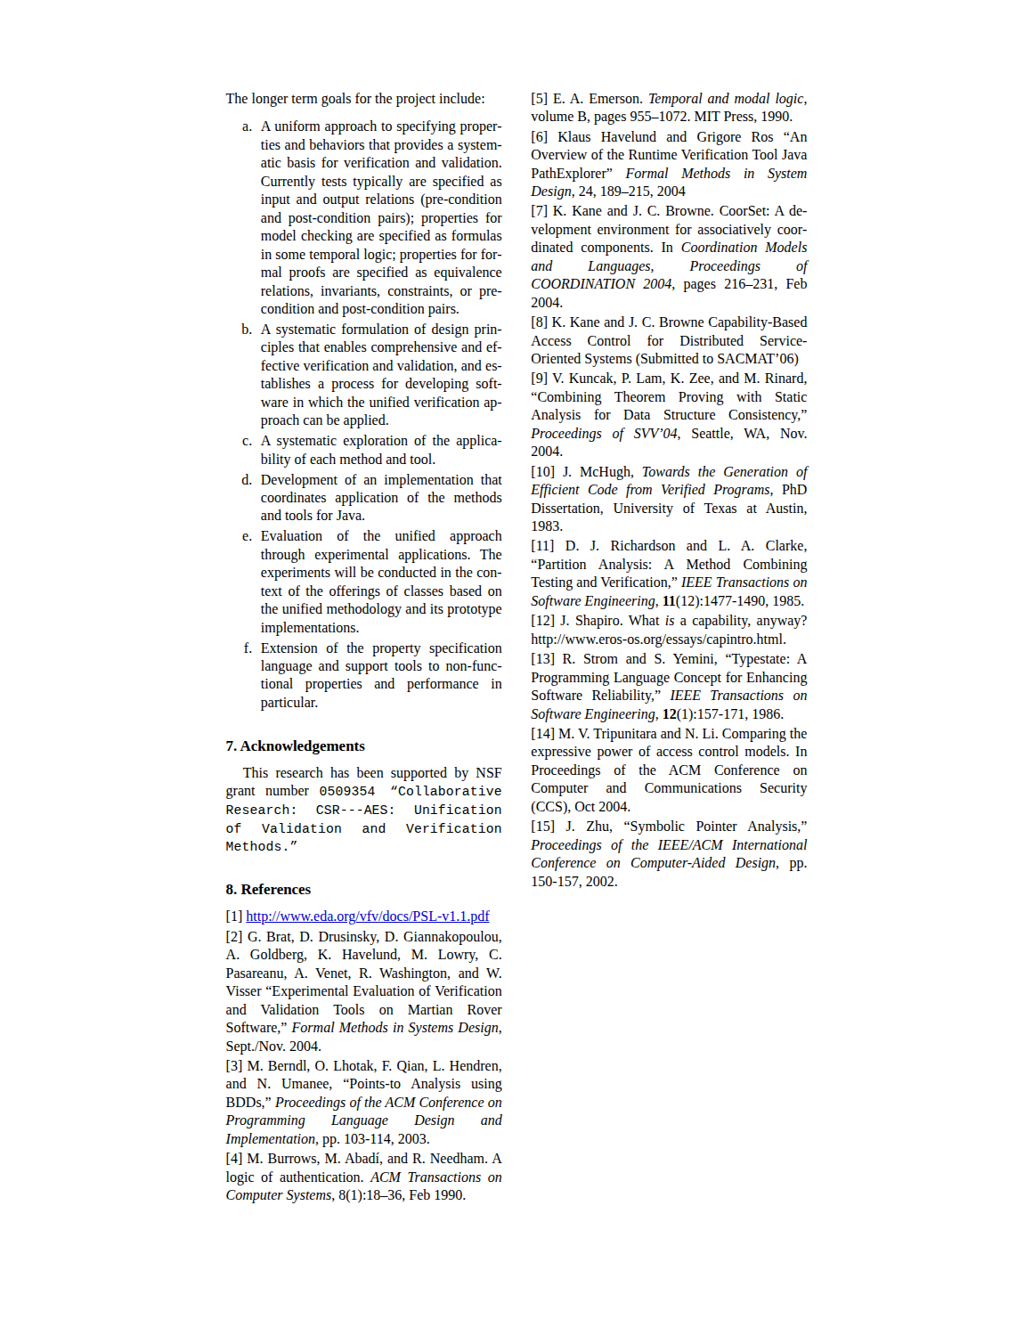The longer term goals for the project include:
A uniform approach to specifying properties and behaviors that provides a systematic basis for verification and validation. Currently tests typically are specified as input and output relations (pre-condition and post-condition pairs); properties for model checking are specified as formulas in some temporal logic; properties for formal proofs are specified as equivalence relations, invariants, constraints, or pre-condition and post-condition pairs.
A systematic formulation of design principles that enables comprehensive and effective verification and validation, and establishes a process for developing software in which the unified verification approach can be applied.
A systematic exploration of the applicability of each method and tool.
Development of an implementation that coordinates application of the methods and tools for Java.
Evaluation of the unified approach through experimental applications. The experiments will be conducted in the context of the offerings of classes based on the unified methodology and its prototype implementations.
Extension of the property specification language and support tools to non-functional properties and performance in particular.
7. Acknowledgements
This research has been supported by NSF grant number 0509354 “Collaborative Research: CSR---AES: Unification of Validation and Verification Methods.”
8. References
[1] http://www.eda.org/vfv/docs/PSL-v1.1.pdf
[2] G. Brat, D. Drusinsky, D. Giannakopoulou, A. Goldberg, K. Havelund, M. Lowry, C. Pasareanu, A. Venet, R. Washington, and W. Visser “Experimental Evaluation of Verification and Validation Tools on Martian Rover Software,” Formal Methods in Systems Design, Sept./Nov. 2004.
[3] M. Berndl, O. Lhotak, F. Qian, L. Hendren, and N. Umanee, “Points-to Analysis using BDDs,” Proceedings of the ACM Conference on Programming Language Design and Implementation, pp. 103-114, 2003.
[4] M. Burrows, M. Abadí, and R. Needham. A logic of authentication. ACM Transactions on Computer Systems, 8(1):18–36, Feb 1990.
[5] E. A. Emerson. Temporal and modal logic, volume B, pages 955–1072. MIT Press, 1990.
[6] Klaus Havelund and Grigore Ros “An Overview of the Runtime Verification Tool Java PathExplorer” Formal Methods in System Design, 24, 189–215, 2004
[7] K. Kane and J. C. Browne. CoorSet: A development environment for associatively coordinated components. In Coordination Models and Languages, Proceedings of COORDINATION 2004, pages 216–231, Feb 2004.
[8] K. Kane and J. C. Browne Capability-Based Access Control for Distributed Service-Oriented Systems (Submitted to SACMAT’06)
[9] V. Kuncak, P. Lam, K. Zee, and M. Rinard, “Combining Theorem Proving with Static Analysis for Data Structure Consistency,” Proceedings of SVV’04, Seattle, WA, Nov. 2004.
[10] J. McHugh, Towards the Generation of Efficient Code from Verified Programs, PhD Dissertation, University of Texas at Austin, 1983.
[11] D. J. Richardson and L. A. Clarke, “Partition Analysis: A Method Combining Testing and Verification,” IEEE Transactions on Software Engineering, 11(12):1477-1490, 1985.
[12] J. Shapiro. What is a capability, anyway? http://www.eros-os.org/essays/capintro.html.
[13] R. Strom and S. Yemini, “Typestate: A Programming Language Concept for Enhancing Software Reliability,” IEEE Transactions on Software Engineering, 12(1):157-171, 1986.
[14] M. V. Tripunitara and N. Li. Comparing the expressive power of access control models. In Proceedings of the ACM Conference on Computer and Communications Security (CCS), Oct 2004.
[15] J. Zhu, “Symbolic Pointer Analysis,” Proceedings of the IEEE/ACM International Conference on Computer-Aided Design, pp. 150-157, 2002.